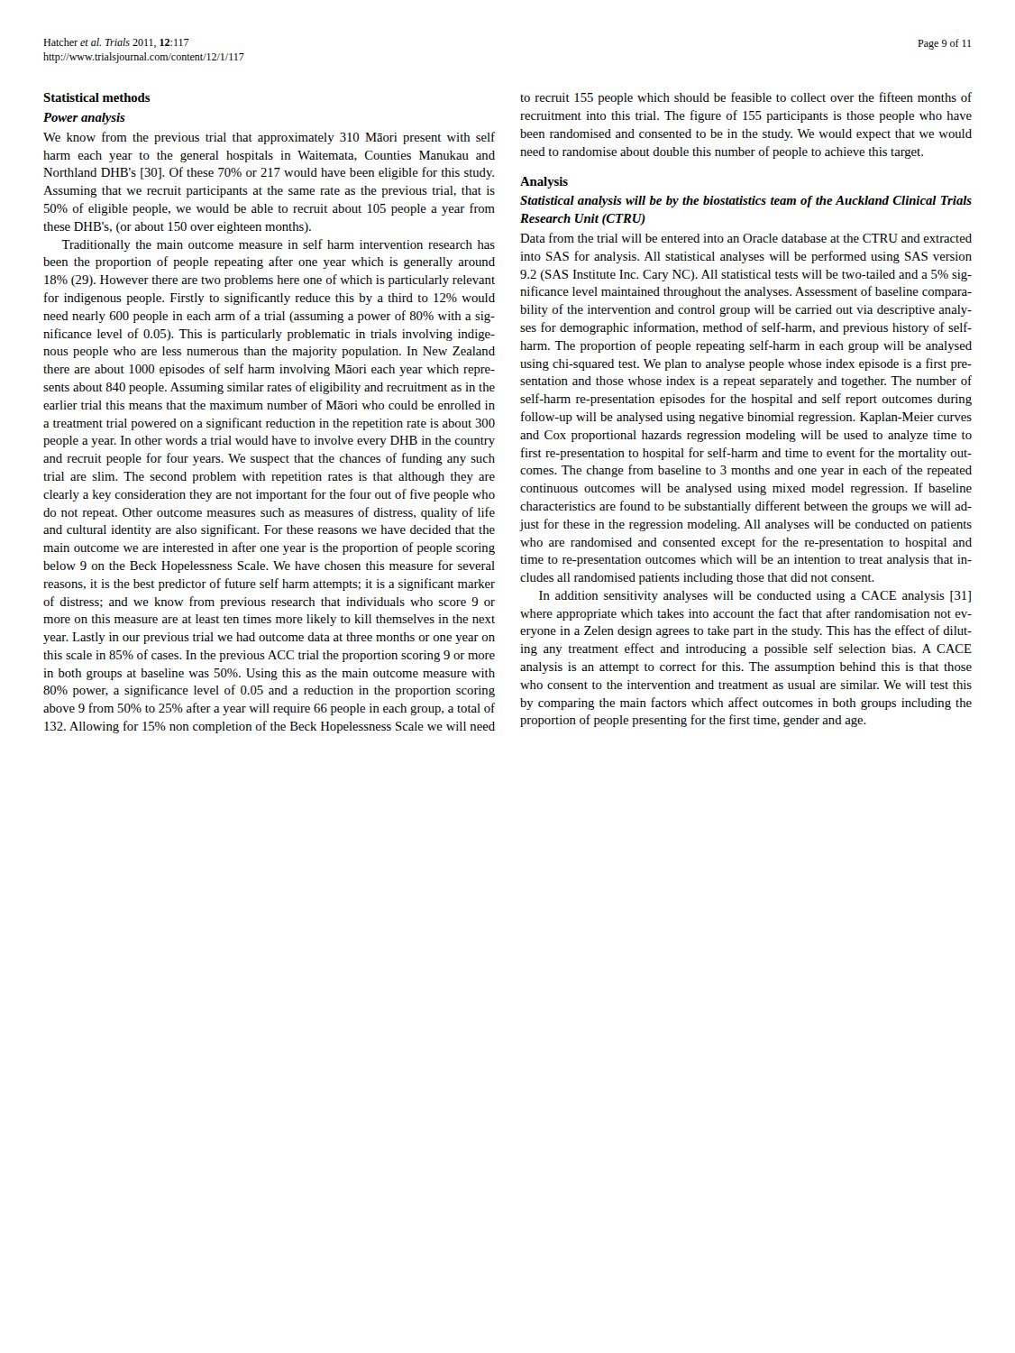Hatcher et al. Trials 2011, 12:117
http://www.trialsjournal.com/content/12/1/117
Page 9 of 11
Statistical methods
Power analysis
We know from the previous trial that approximately 310 Māori present with self harm each year to the general hospitals in Waitemata, Counties Manukau and Northland DHB's [30]. Of these 70% or 217 would have been eligible for this study. Assuming that we recruit participants at the same rate as the previous trial, that is 50% of eligible people, we would be able to recruit about 105 people a year from these DHB's, (or about 150 over eighteen months).
Traditionally the main outcome measure in self harm intervention research has been the proportion of people repeating after one year which is generally around 18% (29). However there are two problems here one of which is particularly relevant for indigenous people. Firstly to significantly reduce this by a third to 12% would need nearly 600 people in each arm of a trial (assuming a power of 80% with a significance level of 0.05). This is particularly problematic in trials involving indigenous people who are less numerous than the majority population. In New Zealand there are about 1000 episodes of self harm involving Māori each year which represents about 840 people. Assuming similar rates of eligibility and recruitment as in the earlier trial this means that the maximum number of Māori who could be enrolled in a treatment trial powered on a significant reduction in the repetition rate is about 300 people a year. In other words a trial would have to involve every DHB in the country and recruit people for four years. We suspect that the chances of funding any such trial are slim. The second problem with repetition rates is that although they are clearly a key consideration they are not important for the four out of five people who do not repeat. Other outcome measures such as measures of distress, quality of life and cultural identity are also significant. For these reasons we have decided that the main outcome we are interested in after one year is the proportion of people scoring below 9 on the Beck Hopelessness Scale. We have chosen this measure for several reasons, it is the best predictor of future self harm attempts; it is a significant marker of distress; and we know from previous research that individuals who score 9 or more on this measure are at least ten times more likely to kill themselves in the next year. Lastly in our previous trial we had outcome data at three months or one year on this scale in 85% of cases. In the previous ACC trial the proportion scoring 9 or more in both groups at baseline was 50%. Using this as the main outcome measure with 80% power, a significance level of 0.05 and a reduction in the proportion scoring above 9 from 50% to 25% after a year will require 66 people in each group, a total of 132. Allowing for 15% non completion of the Beck Hopelessness Scale we will need to recruit 155 people which should be feasible to collect over the fifteen months of recruitment into this trial. The figure of 155 participants is those people who have been randomised and consented to be in the study. We would expect that we would need to randomise about double this number of people to achieve this target.
Analysis
Statistical analysis will be by the biostatistics team of the Auckland Clinical Trials Research Unit (CTRU)
Data from the trial will be entered into an Oracle database at the CTRU and extracted into SAS for analysis. All statistical analyses will be performed using SAS version 9.2 (SAS Institute Inc. Cary NC). All statistical tests will be two-tailed and a 5% significance level maintained throughout the analyses. Assessment of baseline comparability of the intervention and control group will be carried out via descriptive analyses for demographic information, method of self-harm, and previous history of self-harm. The proportion of people repeating self-harm in each group will be analysed using chi-squared test. We plan to analyse people whose index episode is a first presentation and those whose index is a repeat separately and together. The number of self-harm re-presentation episodes for the hospital and self report outcomes during follow-up will be analysed using negative binomial regression. Kaplan-Meier curves and Cox proportional hazards regression modeling will be used to analyze time to first re-presentation to hospital for self-harm and time to event for the mortality outcomes. The change from baseline to 3 months and one year in each of the repeated continuous outcomes will be analysed using mixed model regression. If baseline characteristics are found to be substantially different between the groups we will adjust for these in the regression modeling. All analyses will be conducted on patients who are randomised and consented except for the re-presentation to hospital and time to re-presentation outcomes which will be an intention to treat analysis that includes all randomised patients including those that did not consent.
In addition sensitivity analyses will be conducted using a CACE analysis [31] where appropriate which takes into account the fact that after randomisation not everyone in a Zelen design agrees to take part in the study. This has the effect of diluting any treatment effect and introducing a possible self selection bias. A CACE analysis is an attempt to correct for this. The assumption behind this is that those who consent to the intervention and treatment as usual are similar. We will test this by comparing the main factors which affect outcomes in both groups including the proportion of people presenting for the first time, gender and age.